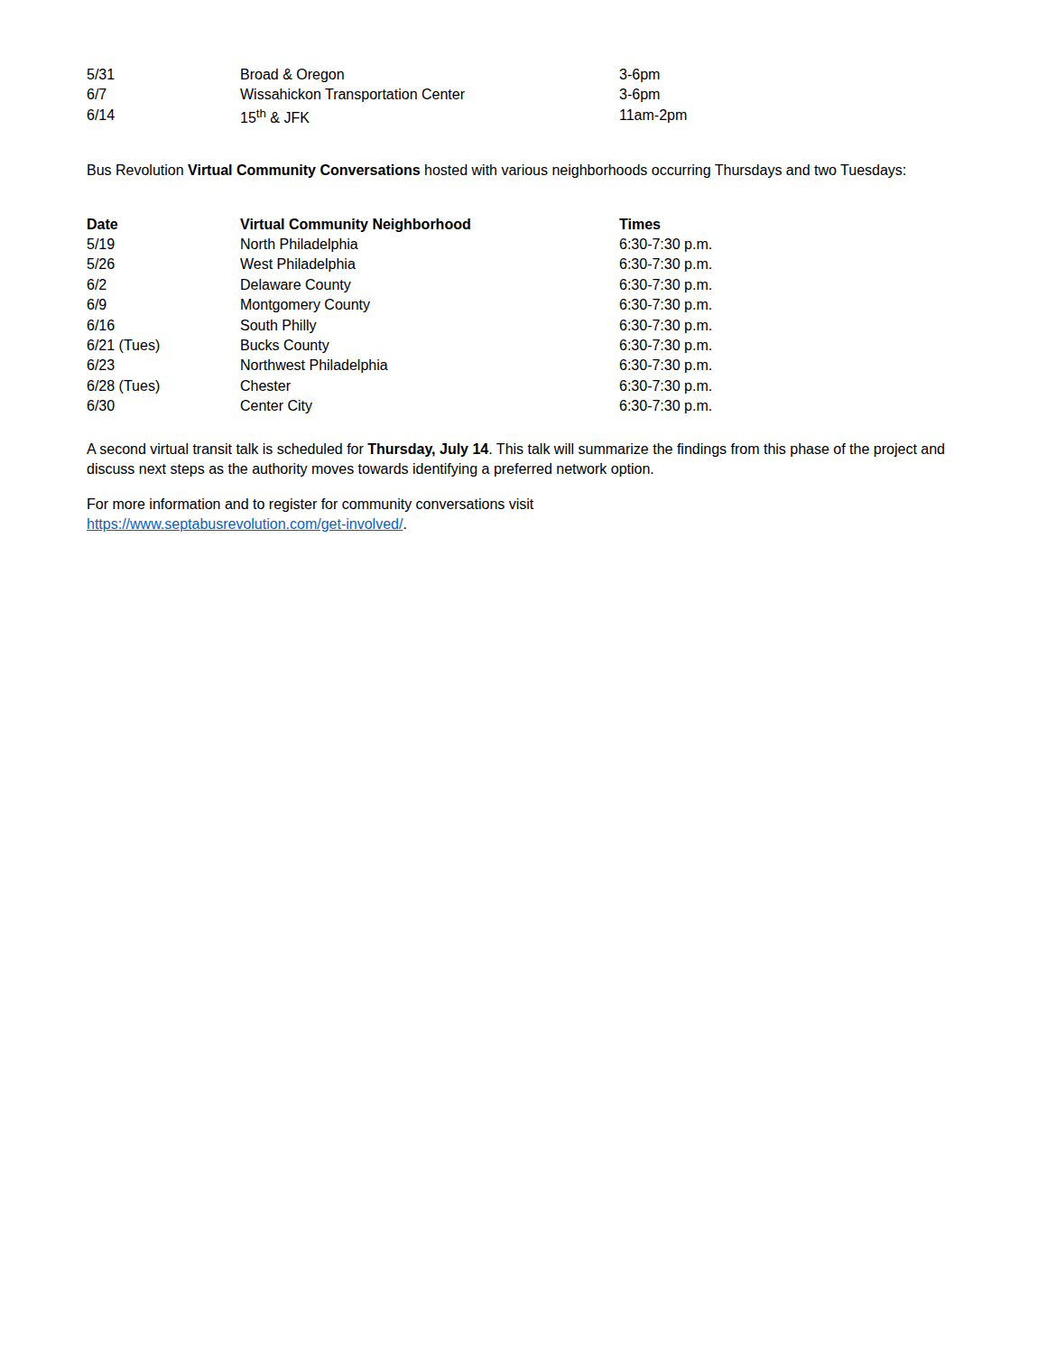| 5/31 | Broad & Oregon | 3-6pm |
| 6/7 | Wissahickon Transportation Center | 3-6pm |
| 6/14 | 15 th & JFK | 11am-2pm |
Bus Revolution Virtual Community Conversations hosted with various neighborhoods occurring Thursdays and two Tuesdays:
| Date | Virtual Community Neighborhood | Times |
| --- | --- | --- |
| 5/19 | North Philadelphia | 6:30-7:30 p.m. |
| 5/26 | West Philadelphia | 6:30-7:30 p.m. |
| 6/2 | Delaware County | 6:30-7:30 p.m. |
| 6/9 | Montgomery County | 6:30-7:30 p.m. |
| 6/16 | South Philly | 6:30-7:30 p.m. |
| 6/21 (Tues) | Bucks County | 6:30-7:30 p.m. |
| 6/23 | Northwest Philadelphia | 6:30-7:30 p.m. |
| 6/28 (Tues) | Chester | 6:30-7:30 p.m. |
| 6/30 | Center City | 6:30-7:30 p.m. |
A second virtual transit talk is scheduled for Thursday, July 14. This talk will summarize the findings from this phase of the project and discuss next steps as the authority moves towards identifying a preferred network option.
For more information and to register for community conversations visit
https://www.septabusrevolution.com/get-involved/.